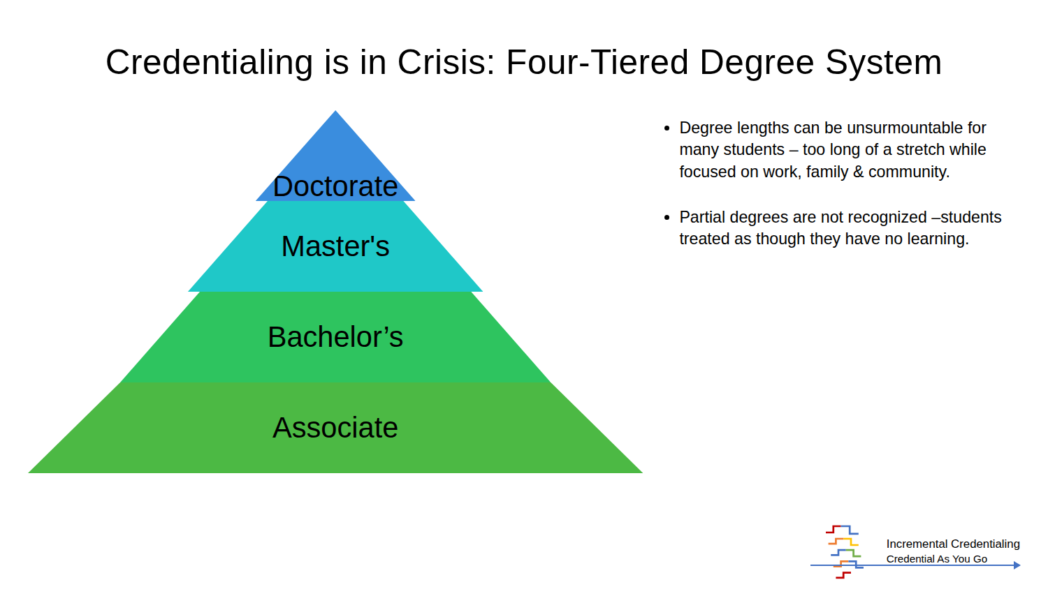Credentialing is in Crisis: Four-Tiered Degree System
Doctorate
Master's
Bachelor’s
Associate
Degree lengths can be unsurmountable for many students – too long of a stretch while focused on work, family & community.
Partial degrees are not recognized –students treated as though they have no learning.
Incremental Credentialing Credential As You Go